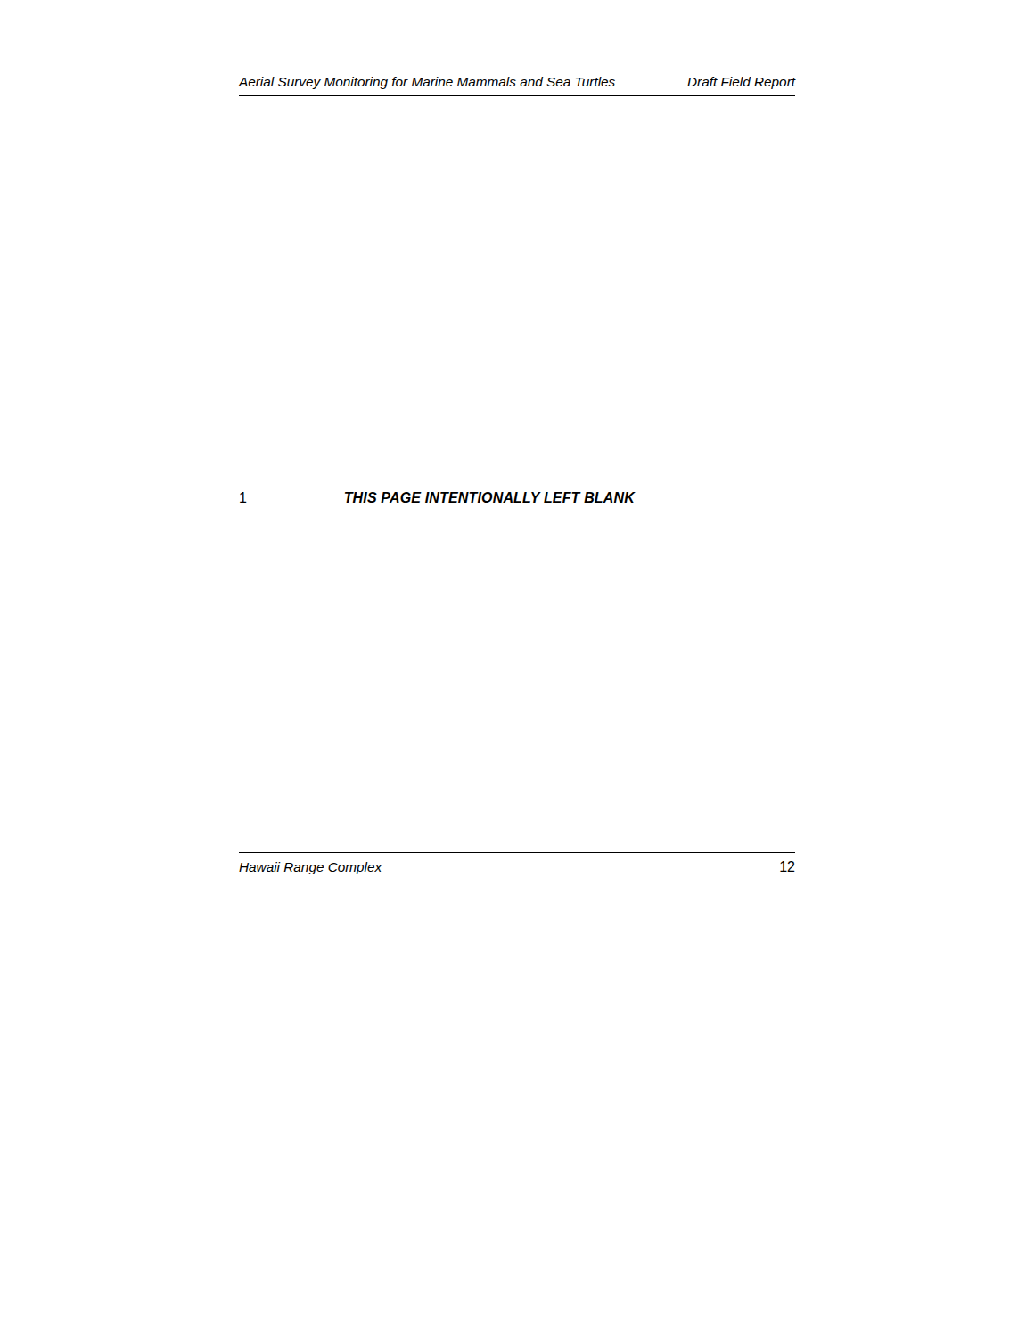Aerial Survey Monitoring for Marine Mammals and Sea Turtles Draft Field Report
1 THIS PAGE INTENTIONALLY LEFT BLANK
Hawaii Range Complex 12